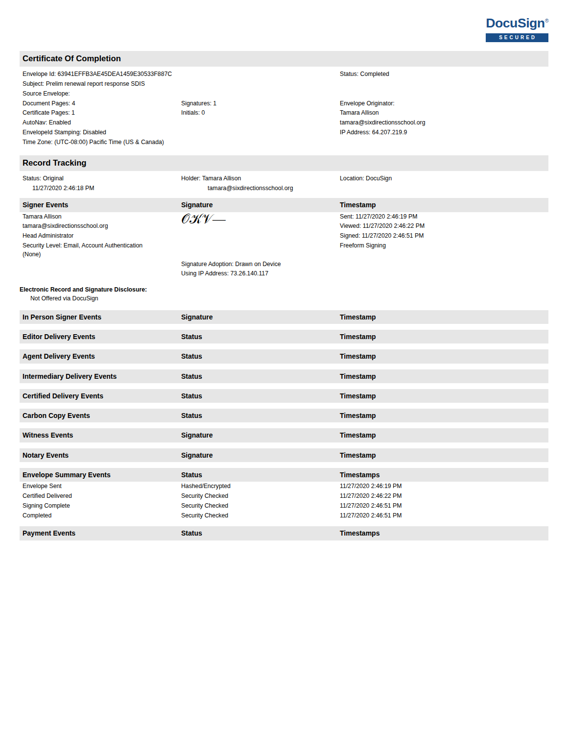DocuSign®
SECURED
Certificate Of Completion
| Envelope Id: 63941EFFB3AE45DEA1459E30533F887C | | Status: Completed |
| Subject: Prelim renewal report response SDIS |
| Source Envelope: |
| Document Pages: 4 | Signatures: 1 | Envelope Originator: |
| Certificate Pages: 1 | Initials: 0 | Tamara Allison |
| AutoNav: Enabled | | tamara@sixdirectionsschool.org |
| EnvelopeId Stamping: Disabled | | IP Address: 64.207.219.9 |
| Time Zone: (UTC-08:00) Pacific Time (US & Canada) |
Record Tracking
| Status: Original | Holder: Tamara Allison | Location: DocuSign |
| 11/27/2020 2:46:18 PM | tamara@sixdirectionsschool.org | |
| Signer Events | Signature | Timestamp |
| Tamara Allison | 𝒪𝒦𝒱— | Sent: 11/27/2020 2:46:19 PM |
| tamara@sixdirectionsschool.org | Viewed: 11/27/2020 2:46:22 PM |
| Head Administrator | | Signed: 11/27/2020 2:46:51 PM |
| Security Level: Email, Account Authentication (None) | | Freeform Signing |
| | Signature Adoption: Drawn on Device | |
| | Using IP Address: 73.26.140.117 | |
Electronic Record and Signature Disclosure:
Not Offered via DocuSign
| In Person Signer Events | Signature | Timestamp |
| Editor Delivery Events | Status | Timestamp |
| Agent Delivery Events | Status | Timestamp |
| Intermediary Delivery Events | Status | Timestamp |
| Certified Delivery Events | Status | Timestamp |
| Carbon Copy Events | Status | Timestamp |
| Witness Events | Signature | Timestamp |
| Notary Events | Signature | Timestamp |
| Envelope Summary Events | Status | Timestamps |
| Envelope Sent | Hashed/Encrypted | 11/27/2020 2:46:19 PM |
| Certified Delivered | Security Checked | 11/27/2020 2:46:22 PM |
| Signing Complete | Security Checked | 11/27/2020 2:46:51 PM |
| Completed | Security Checked | 11/27/2020 2:46:51 PM |
| Payment Events | Status | Timestamps |